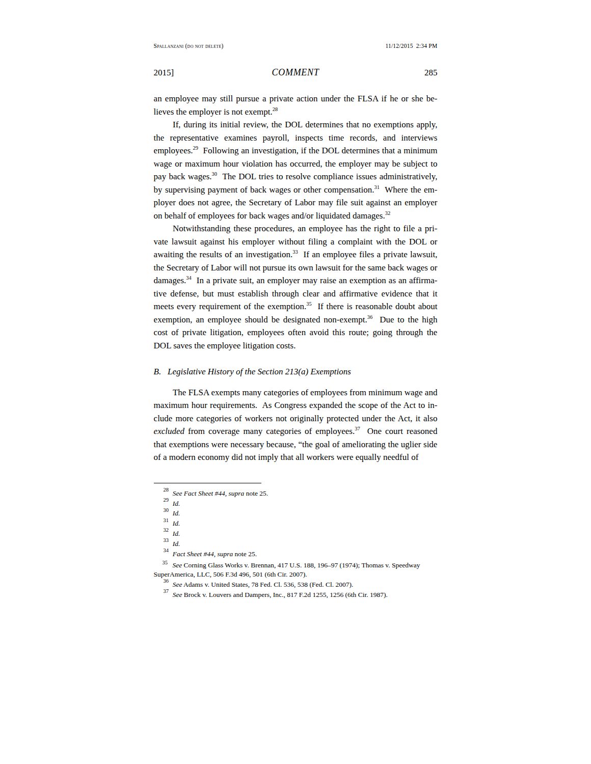Spallanzani (Do Not Delete)
11/12/2015 2:34 PM
2015]
COMMENT
285
an employee may still pursue a private action under the FLSA if he or she believes the employer is not exempt.28
If, during its initial review, the DOL determines that no exemptions apply, the representative examines payroll, inspects time records, and interviews employees.29 Following an investigation, if the DOL determines that a minimum wage or maximum hour violation has occurred, the employer may be subject to pay back wages.30 The DOL tries to resolve compliance issues administratively, by supervising payment of back wages or other compensation.31 Where the employer does not agree, the Secretary of Labor may file suit against an employer on behalf of employees for back wages and/or liquidated damages.32
Notwithstanding these procedures, an employee has the right to file a private lawsuit against his employer without filing a complaint with the DOL or awaiting the results of an investigation.33 If an employee files a private lawsuit, the Secretary of Labor will not pursue its own lawsuit for the same back wages or damages.34 In a private suit, an employer may raise an exemption as an affirmative defense, but must establish through clear and affirmative evidence that it meets every requirement of the exemption.35 If there is reasonable doubt about exemption, an employee should be designated non-exempt.36 Due to the high cost of private litigation, employees often avoid this route; going through the DOL saves the employee litigation costs.
B. Legislative History of the Section 213(a) Exemptions
The FLSA exempts many categories of employees from minimum wage and maximum hour requirements. As Congress expanded the scope of the Act to include more categories of workers not originally protected under the Act, it also excluded from coverage many categories of employees.37 One court reasoned that exemptions were necessary because, “the goal of ameliorating the uglier side of a modern economy did not imply that all workers were equally needful of
28
See Fact Sheet #44, supra note 25.
29
Id.
30
Id.
31
Id.
32
Id.
33
Id.
34
Fact Sheet #44, supra note 25.
35 See Corning Glass Works v. Brennan, 417 U.S. 188, 196–97 (1974); Thomas v. Speedway SuperAmerica, LLC, 506 F.3d 496, 501 (6th Cir. 2007).
36
See Adams v. United States, 78 Fed. Cl. 536, 538 (Fed. Cl. 2007).
37
See Brock v. Louvers and Dampers, Inc., 817 F.2d 1255, 1256 (6th Cir. 1987).